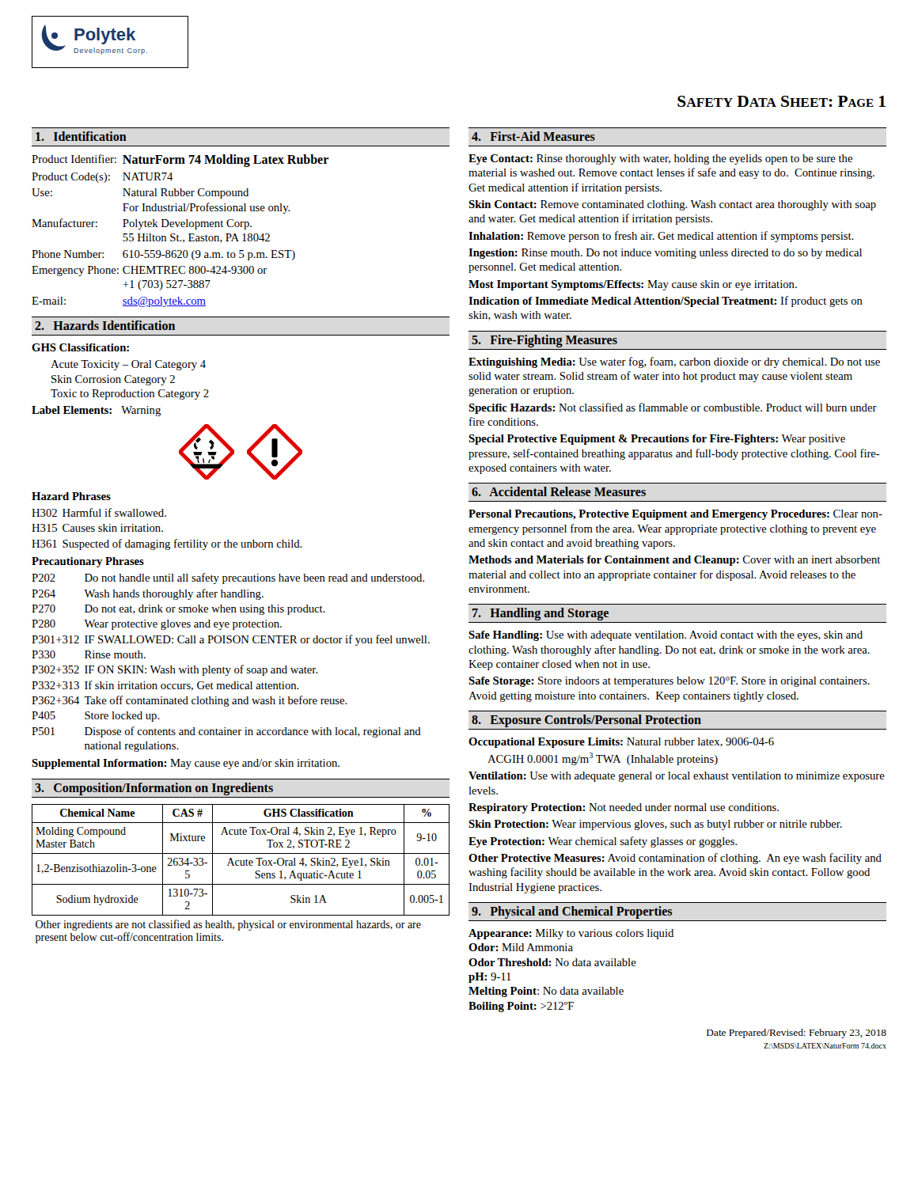Polytek Development Corp.
SAFETY DATA SHEET: Page 1
1. Identification
| Product Identifier: | NaturForm 74 Molding Latex Rubber |
| Product Code(s): | NATUR74 |
| Use: | Natural Rubber Compound For Industrial/Professional use only. |
| Manufacturer: | Polytek Development Corp. 55 Hilton St., Easton, PA 18042 |
| Phone Number: | 610-559-8620 (9 a.m. to 5 p.m. EST) |
| Emergency Phone: | CHEMTREC 800-424-9300 or +1 (703) 527-3887 |
| E-mail: | sds@polytek.com |
2. Hazards Identification
GHS Classification:
Acute Toxicity – Oral Category 4
Skin Corrosion Category 2
Toxic to Reproduction Category 2
Label Elements: Warning
Hazard Phrases
| H302 | Harmful if swallowed. |
| H315 | Causes skin irritation. |
| H361 | Suspected of damaging fertility or the unborn child. |
Precautionary Phrases
| P202 | Do not handle until all safety precautions have been read and understood. |
| P264 | Wash hands thoroughly after handling. |
| P270 | Do not eat, drink or smoke when using this product. |
| P280 | Wear protective gloves and eye protection. |
| P301+312 | IF SWALLOWED: Call a POISON CENTER or doctor if you feel unwell. |
| P330 | Rinse mouth. |
| P302+352 | IF ON SKIN: Wash with plenty of soap and water. |
| P332+313 | If skin irritation occurs, Get medical attention. |
| P362+364 | Take off contaminated clothing and wash it before reuse. |
| P405 | Store locked up. |
| P501 | Dispose of contents and container in accordance with local, regional and national regulations. |
Supplemental Information: May cause eye and/or skin irritation.
3. Composition/Information on Ingredients
| Chemical Name | CAS # | GHS Classification | % |
| --- | --- | --- | --- |
| Molding Compound Master Batch | Mixture | Acute Tox-Oral 4, Skin 2, Eye 1, Repro Tox 2, STOT-RE 2 | 9-10 |
| 1,2-Benzisothiazolin-3-one | 2634-33-5 | Acute Tox-Oral 4, Skin2, Eye1, Skin Sens 1, Aquatic-Acute 1 | 0.01-0.05 |
| Sodium hydroxide | 1310-73-2 | Skin 1A | 0.005-1 |
| Other ingredients are not classified as health, physical or environmental hazards, or are present below cut-off/concentration limits. |
4. First-Aid Measures
Eye Contact: Rinse thoroughly with water, holding the eyelids open to be sure the material is washed out. Remove contact lenses if safe and easy to do. Continue rinsing. Get medical attention if irritation persists.
Skin Contact: Remove contaminated clothing. Wash contact area thoroughly with soap and water. Get medical attention if irritation persists.
Inhalation: Remove person to fresh air. Get medical attention if symptoms persist.
Ingestion: Rinse mouth. Do not induce vomiting unless directed to do so by medical personnel. Get medical attention.
Most Important Symptoms/Effects: May cause skin or eye irritation.
Indication of Immediate Medical Attention/Special Treatment: If product gets on skin, wash with water.
5. Fire-Fighting Measures
Extinguishing Media: Use water fog, foam, carbon dioxide or dry chemical. Do not use solid water stream. Solid stream of water into hot product may cause violent steam generation or eruption.
Specific Hazards: Not classified as flammable or combustible. Product will burn under fire conditions.
Special Protective Equipment & Precautions for Fire-Fighters: Wear positive pressure, self-contained breathing apparatus and full-body protective clothing. Cool fire-exposed containers with water.
6. Accidental Release Measures
Personal Precautions, Protective Equipment and Emergency Procedures: Clear non-emergency personnel from the area. Wear appropriate protective clothing to prevent eye and skin contact and avoid breathing vapors.
Methods and Materials for Containment and Cleanup: Cover with an inert absorbent material and collect into an appropriate container for disposal. Avoid releases to the environment.
7. Handling and Storage
Safe Handling: Use with adequate ventilation. Avoid contact with the eyes, skin and clothing. Wash thoroughly after handling. Do not eat, drink or smoke in the work area. Keep container closed when not in use.
Safe Storage: Store indoors at temperatures below 120°F. Store in original containers. Avoid getting moisture into containers. Keep containers tightly closed.
8. Exposure Controls/Personal Protection
Occupational Exposure Limits: Natural rubber latex, 9006-04-6
ACGIH 0.0001 mg/m3 TWA (Inhalable proteins)
Ventilation: Use with adequate general or local exhaust ventilation to minimize exposure levels.
Respiratory Protection: Not needed under normal use conditions.
Skin Protection: Wear impervious gloves, such as butyl rubber or nitrile rubber.
Eye Protection: Wear chemical safety glasses or goggles.
Other Protective Measures: Avoid contamination of clothing. An eye wash facility and washing facility should be available in the work area. Avoid skin contact. Follow good Industrial Hygiene practices.
9. Physical and Chemical Properties
Appearance: Milky to various colors liquid
Odor: Mild Ammonia
Odor Threshold: No data available
pH: 9-11
Melting Point: No data available
Boiling Point: >212ºF
Date Prepared/Revised: February 23, 2018
Z:\MSDS\LATEX\NaturForm 74.docx